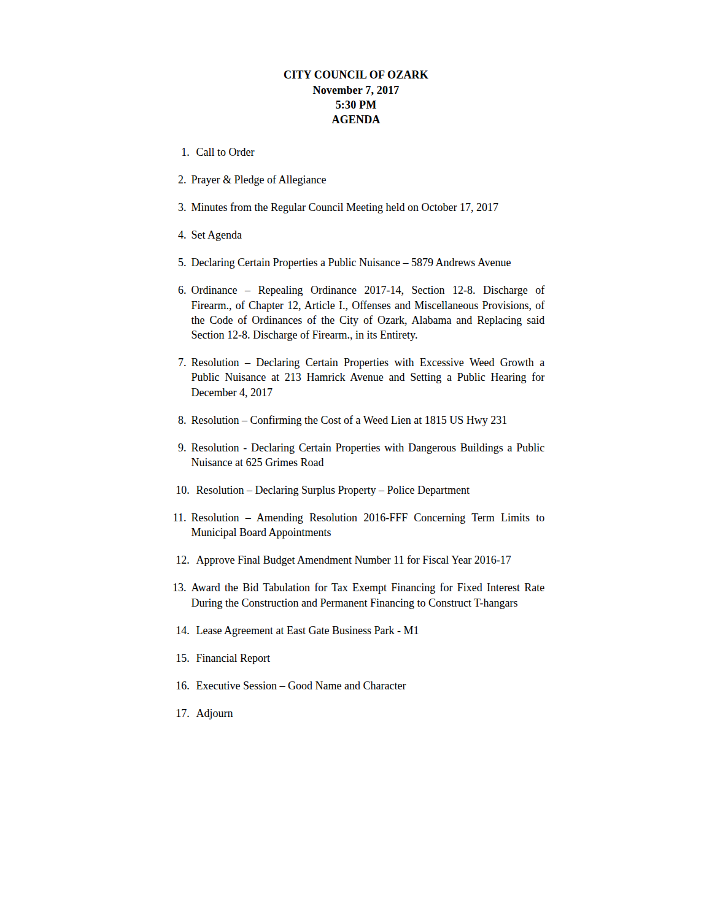CITY COUNCIL OF OZARK November 7, 2017 5:30 PM AGENDA
Call to Order
Prayer & Pledge of Allegiance
Minutes from the Regular Council Meeting held on October 17, 2017
Set Agenda
Declaring Certain Properties a Public Nuisance – 5879 Andrews Avenue
Ordinance – Repealing Ordinance 2017-14, Section 12-8. Discharge of Firearm., of Chapter 12, Article I., Offenses and Miscellaneous Provisions, of the Code of Ordinances of the City of Ozark, Alabama and Replacing said Section 12-8. Discharge of Firearm., in its Entirety.
Resolution – Declaring Certain Properties with Excessive Weed Growth a Public Nuisance at 213 Hamrick Avenue and Setting a Public Hearing for December 4, 2017
Resolution – Confirming the Cost of a Weed Lien at 1815 US Hwy 231
Resolution - Declaring Certain Properties with Dangerous Buildings a Public Nuisance at 625 Grimes Road
Resolution – Declaring Surplus Property – Police Department
Resolution – Amending Resolution 2016-FFF Concerning Term Limits to Municipal Board Appointments
Approve Final Budget Amendment Number 11 for Fiscal Year 2016-17
Award the Bid Tabulation for Tax Exempt Financing for Fixed Interest Rate During the Construction and Permanent Financing to Construct T-hangars
Lease Agreement at East Gate Business Park - M1
Financial Report
Executive Session – Good Name and Character
Adjourn